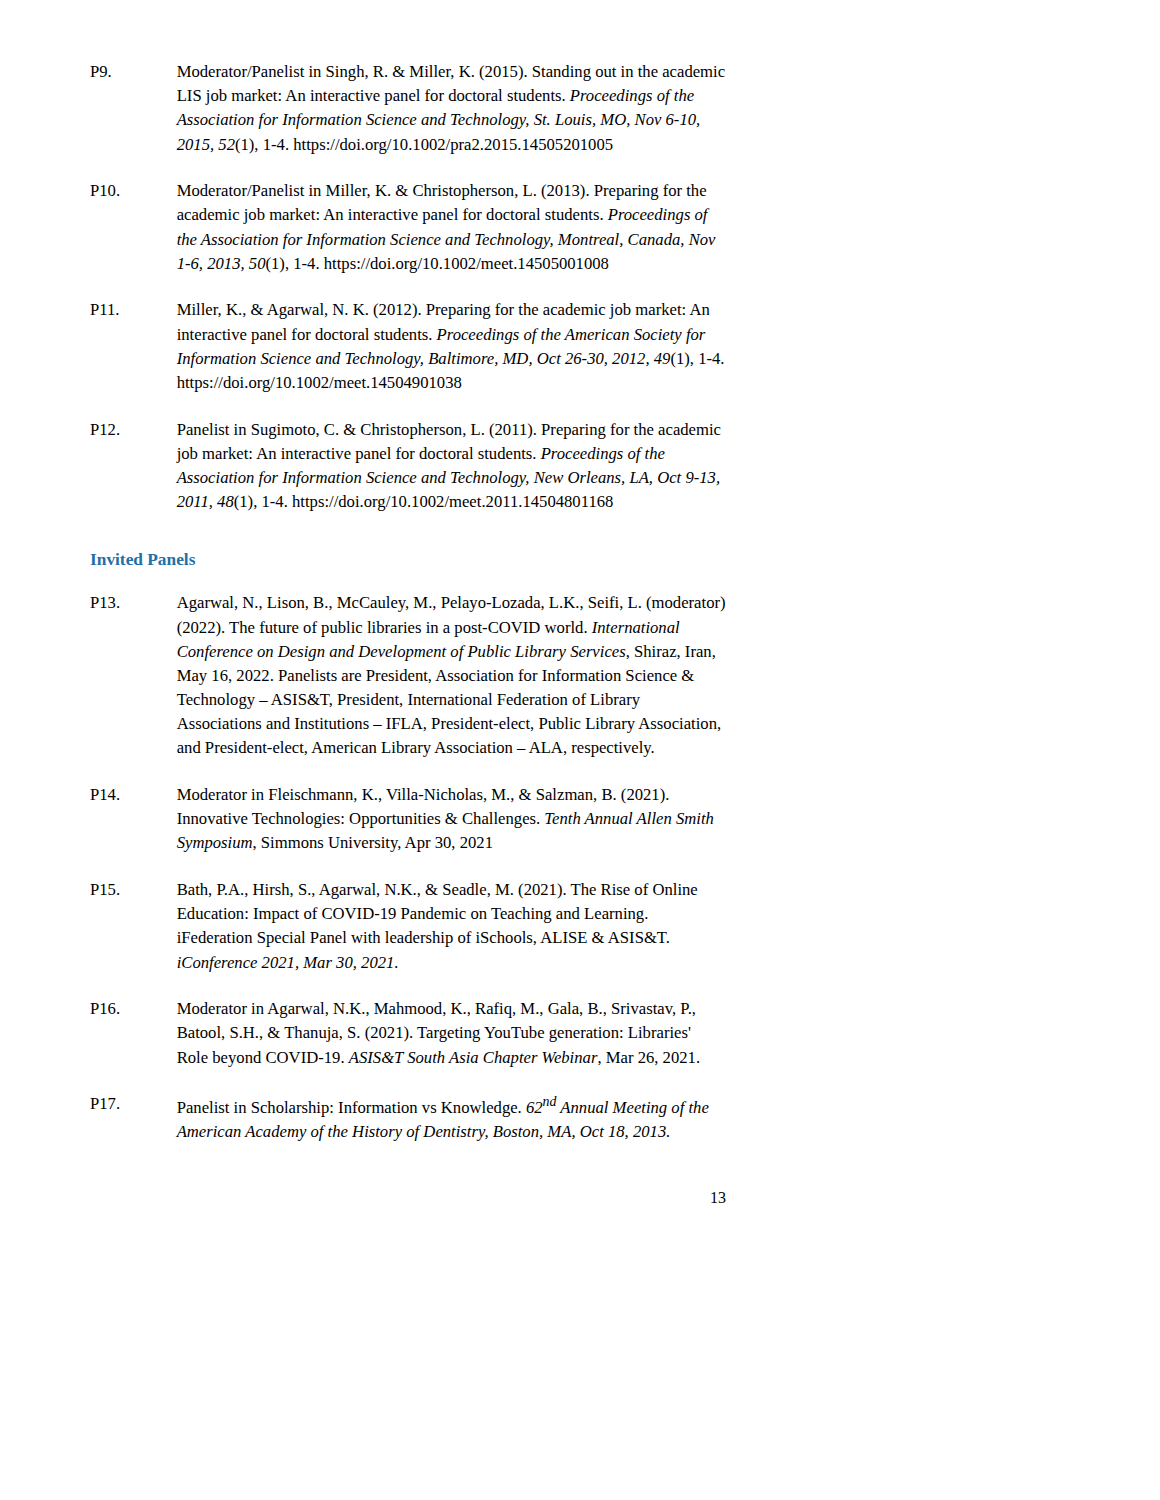P9. Moderator/Panelist in Singh, R. & Miller, K. (2015). Standing out in the academic LIS job market: An interactive panel for doctoral students. Proceedings of the Association for Information Science and Technology, St. Louis, MO, Nov 6-10, 2015, 52(1), 1-4. https://doi.org/10.1002/pra2.2015.14505201005
P10. Moderator/Panelist in Miller, K. & Christopherson, L. (2013). Preparing for the academic job market: An interactive panel for doctoral students. Proceedings of the Association for Information Science and Technology, Montreal, Canada, Nov 1-6, 2013, 50(1), 1-4. https://doi.org/10.1002/meet.14505001008
P11. Miller, K., & Agarwal, N. K. (2012). Preparing for the academic job market: An interactive panel for doctoral students. Proceedings of the American Society for Information Science and Technology, Baltimore, MD, Oct 26-30, 2012, 49(1), 1-4. https://doi.org/10.1002/meet.14504901038
P12. Panelist in Sugimoto, C. & Christopherson, L. (2011). Preparing for the academic job market: An interactive panel for doctoral students. Proceedings of the Association for Information Science and Technology, New Orleans, LA, Oct 9-13, 2011, 48(1), 1-4. https://doi.org/10.1002/meet.2011.14504801168
Invited Panels
P13. Agarwal, N., Lison, B., McCauley, M., Pelayo-Lozada, L.K., Seifi, L. (moderator) (2022). The future of public libraries in a post-COVID world. International Conference on Design and Development of Public Library Services, Shiraz, Iran, May 16, 2022. Panelists are President, Association for Information Science & Technology – ASIS&T, President, International Federation of Library Associations and Institutions – IFLA, President-elect, Public Library Association, and President-elect, American Library Association – ALA, respectively.
P14. Moderator in Fleischmann, K., Villa-Nicholas, M., & Salzman, B. (2021). Innovative Technologies: Opportunities & Challenges. Tenth Annual Allen Smith Symposium, Simmons University, Apr 30, 2021
P15. Bath, P.A., Hirsh, S., Agarwal, N.K., & Seadle, M. (2021). The Rise of Online Education: Impact of COVID-19 Pandemic on Teaching and Learning. iFederation Special Panel with leadership of iSchools, ALISE & ASIS&T. iConference 2021, Mar 30, 2021.
P16. Moderator in Agarwal, N.K., Mahmood, K., Rafiq, M., Gala, B., Srivastav, P., Batool, S.H., & Thanuja, S. (2021). Targeting YouTube generation: Libraries' Role beyond COVID-19. ASIS&T South Asia Chapter Webinar, Mar 26, 2021.
P17. Panelist in Scholarship: Information vs Knowledge. 62nd Annual Meeting of the American Academy of the History of Dentistry, Boston, MA, Oct 18, 2013.
13